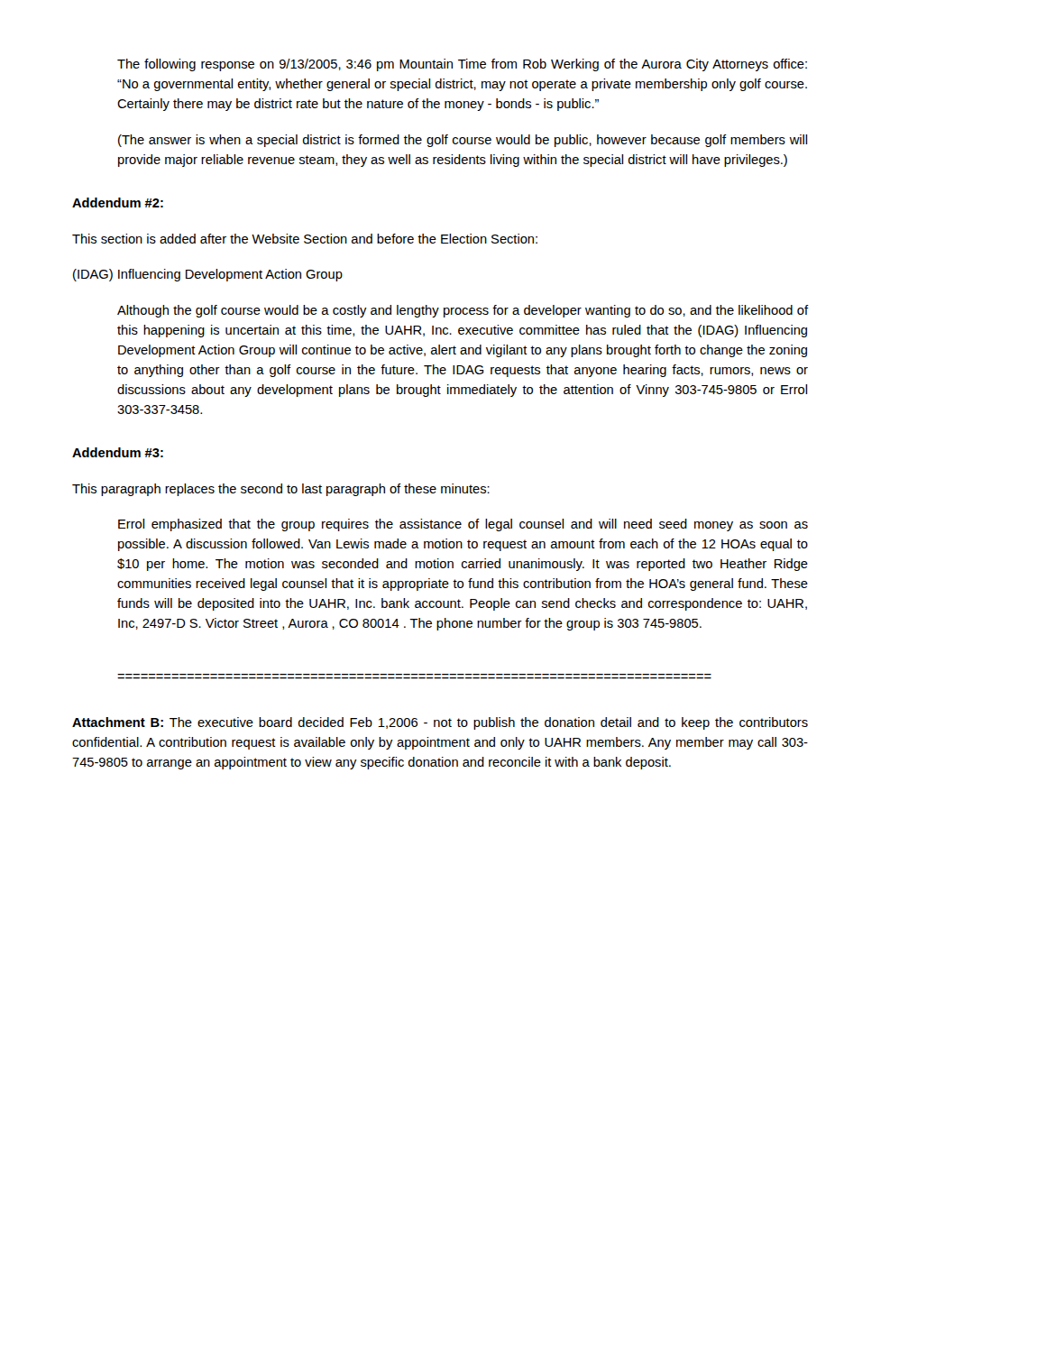The following response on 9/13/2005, 3:46 pm Mountain Time from Rob Werking of the Aurora City Attorneys office: “No a governmental entity, whether general or special district, may not operate a private membership only golf course. Certainly there may be district rate but the nature of the money - bonds - is public.”
(The answer is when a special district is formed the golf course would be public, however because golf members will provide major reliable revenue steam, they as well as residents living within the special district will have privileges.)
Addendum #2:
This section is added after the Website Section and before the Election Section:
(IDAG) Influencing Development Action Group
Although the golf course would be a costly and lengthy process for a developer wanting to do so, and the likelihood of this happening is uncertain at this time, the UAHR, Inc. executive committee has ruled that the (IDAG) Influencing Development Action Group will continue to be active, alert and vigilant to any plans brought forth to change the zoning to anything other than a golf course in the future. The IDAG requests that anyone hearing facts, rumors, news or discussions about any development plans be brought immediately to the attention of Vinny 303-745-9805 or Errol 303-337-3458.
Addendum #3:
This paragraph replaces the second to last paragraph of these minutes:
Errol emphasized that the group requires the assistance of legal counsel and will need seed money as soon as possible. A discussion followed. Van Lewis made a motion to request an amount from each of the 12 HOAs equal to $10 per home. The motion was seconded and motion carried unanimously. It was reported two Heather Ridge communities received legal counsel that it is appropriate to fund this contribution from the HOA’s general fund. These funds will be deposited into the UAHR, Inc. bank account. People can send checks and correspondence to: UAHR, Inc, 2497-D S. Victor Street , Aurora , CO 80014 . The phone number for the group is 303 745-9805.
=============================================================================
Attachment B: The executive board decided Feb 1,2006 - not to publish the donation detail and to keep the contributors confidential. A contribution request is available only by appointment and only to UAHR members. Any member may call 303-745-9805 to arrange an appointment to view any specific donation and reconcile it with a bank deposit.